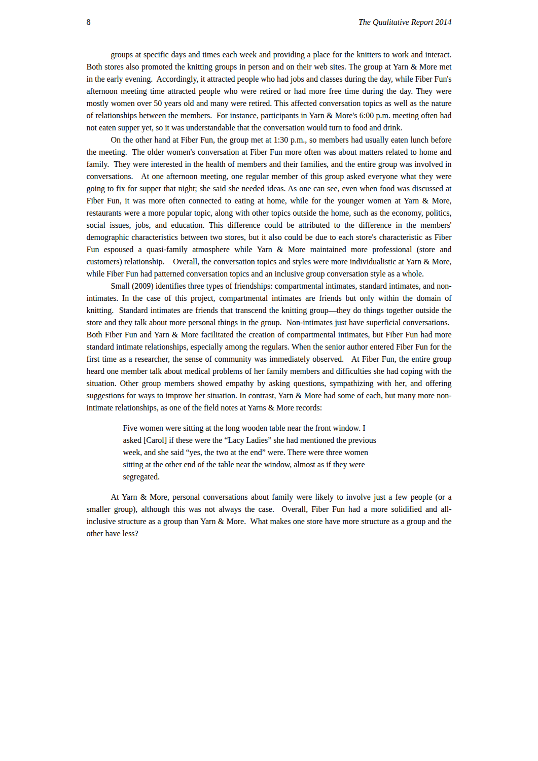8 The Qualitative Report 2014
groups at specific days and times each week and providing a place for the knitters to work and interact. Both stores also promoted the knitting groups in person and on their web sites. The group at Yarn & More met in the early evening. Accordingly, it attracted people who had jobs and classes during the day, while Fiber Fun's afternoon meeting time attracted people who were retired or had more free time during the day. They were mostly women over 50 years old and many were retired. This affected conversation topics as well as the nature of relationships between the members. For instance, participants in Yarn & More's 6:00 p.m. meeting often had not eaten supper yet, so it was understandable that the conversation would turn to food and drink.
On the other hand at Fiber Fun, the group met at 1:30 p.m., so members had usually eaten lunch before the meeting. The older women's conversation at Fiber Fun more often was about matters related to home and family. They were interested in the health of members and their families, and the entire group was involved in conversations. At one afternoon meeting, one regular member of this group asked everyone what they were going to fix for supper that night; she said she needed ideas. As one can see, even when food was discussed at Fiber Fun, it was more often connected to eating at home, while for the younger women at Yarn & More, restaurants were a more popular topic, along with other topics outside the home, such as the economy, politics, social issues, jobs, and education. This difference could be attributed to the difference in the members' demographic characteristics between two stores, but it also could be due to each store's characteristic as Fiber Fun espoused a quasi-family atmosphere while Yarn & More maintained more professional (store and customers) relationship. Overall, the conversation topics and styles were more individualistic at Yarn & More, while Fiber Fun had patterned conversation topics and an inclusive group conversation style as a whole.
Small (2009) identifies three types of friendships: compartmental intimates, standard intimates, and non-intimates. In the case of this project, compartmental intimates are friends but only within the domain of knitting. Standard intimates are friends that transcend the knitting group—they do things together outside the store and they talk about more personal things in the group. Non-intimates just have superficial conversations. Both Fiber Fun and Yarn & More facilitated the creation of compartmental intimates, but Fiber Fun had more standard intimate relationships, especially among the regulars. When the senior author entered Fiber Fun for the first time as a researcher, the sense of community was immediately observed. At Fiber Fun, the entire group heard one member talk about medical problems of her family members and difficulties she had coping with the situation. Other group members showed empathy by asking questions, sympathizing with her, and offering suggestions for ways to improve her situation. In contrast, Yarn & More had some of each, but many more non-intimate relationships, as one of the field notes at Yarns & More records:
Five women were sitting at the long wooden table near the front window. I asked [Carol] if these were the “Lacy Ladies” she had mentioned the previous week, and she said “yes, the two at the end” were. There were three women sitting at the other end of the table near the window, almost as if they were segregated.
At Yarn & More, personal conversations about family were likely to involve just a few people (or a smaller group), although this was not always the case. Overall, Fiber Fun had a more solidified and all-inclusive structure as a group than Yarn & More. What makes one store have more structure as a group and the other have less?